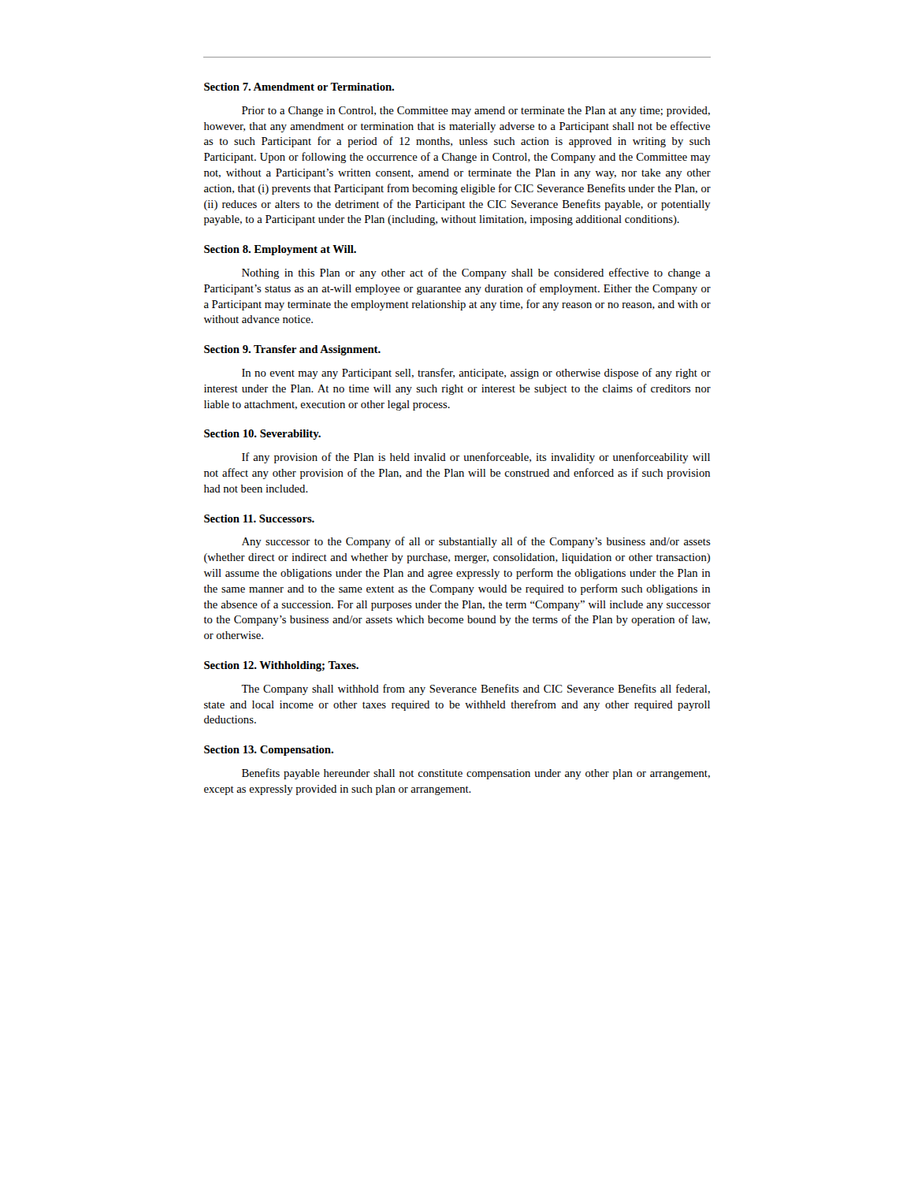Section 7. Amendment or Termination.
Prior to a Change in Control, the Committee may amend or terminate the Plan at any time; provided, however, that any amendment or termination that is materially adverse to a Participant shall not be effective as to such Participant for a period of 12 months, unless such action is approved in writing by such Participant. Upon or following the occurrence of a Change in Control, the Company and the Committee may not, without a Participant’s written consent, amend or terminate the Plan in any way, nor take any other action, that (i) prevents that Participant from becoming eligible for CIC Severance Benefits under the Plan, or (ii) reduces or alters to the detriment of the Participant the CIC Severance Benefits payable, or potentially payable, to a Participant under the Plan (including, without limitation, imposing additional conditions).
Section 8. Employment at Will.
Nothing in this Plan or any other act of the Company shall be considered effective to change a Participant’s status as an at-will employee or guarantee any duration of employment. Either the Company or a Participant may terminate the employment relationship at any time, for any reason or no reason, and with or without advance notice.
Section 9. Transfer and Assignment.
In no event may any Participant sell, transfer, anticipate, assign or otherwise dispose of any right or interest under the Plan. At no time will any such right or interest be subject to the claims of creditors nor liable to attachment, execution or other legal process.
Section 10. Severability.
If any provision of the Plan is held invalid or unenforceable, its invalidity or unenforceability will not affect any other provision of the Plan, and the Plan will be construed and enforced as if such provision had not been included.
Section 11. Successors.
Any successor to the Company of all or substantially all of the Company’s business and/or assets (whether direct or indirect and whether by purchase, merger, consolidation, liquidation or other transaction) will assume the obligations under the Plan and agree expressly to perform the obligations under the Plan in the same manner and to the same extent as the Company would be required to perform such obligations in the absence of a succession. For all purposes under the Plan, the term “Company” will include any successor to the Company’s business and/or assets which become bound by the terms of the Plan by operation of law, or otherwise.
Section 12. Withholding; Taxes.
The Company shall withhold from any Severance Benefits and CIC Severance Benefits all federal, state and local income or other taxes required to be withheld therefrom and any other required payroll deductions.
Section 13. Compensation.
Benefits payable hereunder shall not constitute compensation under any other plan or arrangement, except as expressly provided in such plan or arrangement.